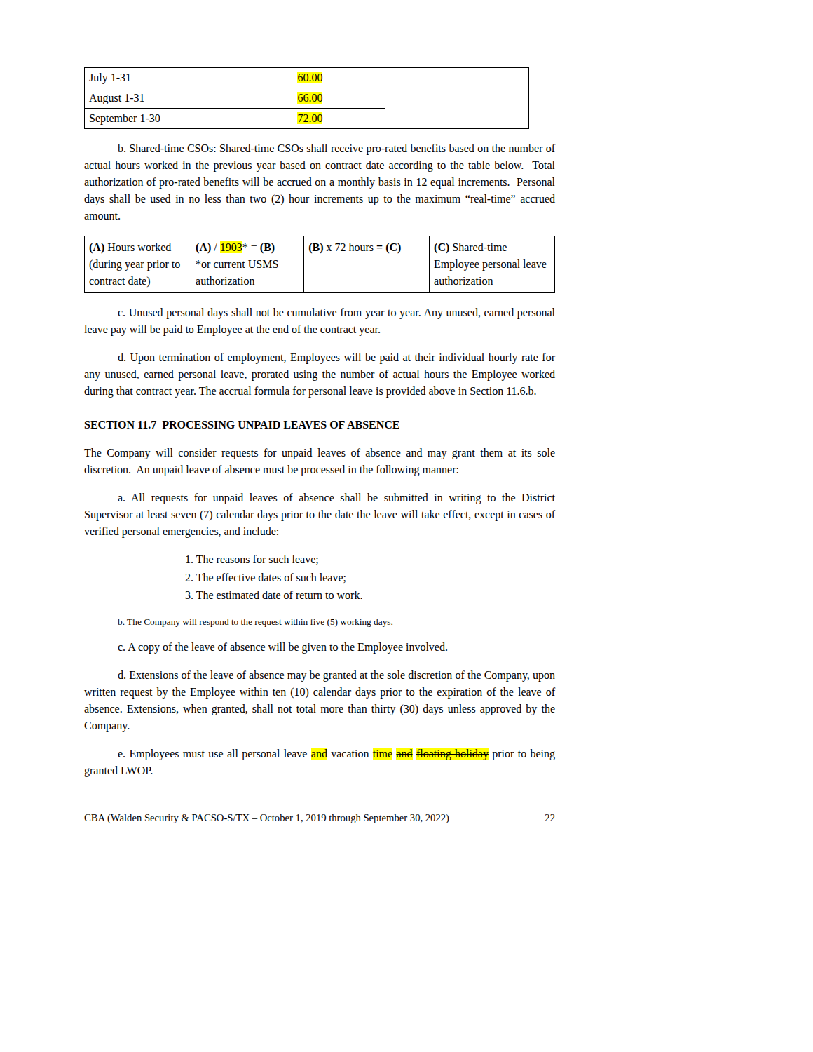| July 1-31 | 60.00 | |
| August 1-31 | 66.00 |
| September 1-30 | 72.00 |
b. Shared-time CSOs: Shared-time CSOs shall receive pro-rated benefits based on the number of actual hours worked in the previous year based on contract date according to the table below. Total authorization of pro-rated benefits will be accrued on a monthly basis in 12 equal increments. Personal days shall be used in no less than two (2) hour increments up to the maximum “real-time” accrued amount.
| (A) Hours worked (during year prior to contract date) | (A) / 1903 * = (B) *or current USMS authorization | (B) x 72 hours = (C) | (C) Shared-time Employee personal leave authorization |
c. Unused personal days shall not be cumulative from year to year. Any unused, earned personal leave pay will be paid to Employee at the end of the contract year.
d. Upon termination of employment, Employees will be paid at their individual hourly rate for any unused, earned personal leave, prorated using the number of actual hours the Employee worked during that contract year. The accrual formula for personal leave is provided above in Section 11.6.b.
SECTION 11.7 PROCESSING UNPAID LEAVES OF ABSENCE
The Company will consider requests for unpaid leaves of absence and may grant them at its sole discretion. An unpaid leave of absence must be processed in the following manner:
a. All requests for unpaid leaves of absence shall be submitted in writing to the District Supervisor at least seven (7) calendar days prior to the date the leave will take effect, except in cases of verified personal emergencies, and include:
1. The reasons for such leave;
2. The effective dates of such leave;
3. The estimated date of return to work.
b. The Company will respond to the request within five (5) working days.
c. A copy of the leave of absence will be given to the Employee involved.
d. Extensions of the leave of absence may be granted at the sole discretion of the Company, upon written request by the Employee within ten (10) calendar days prior to the expiration of the leave of absence. Extensions, when granted, shall not total more than thirty (30) days unless approved by the Company.
e. Employees must use all personal leave and vacation time and floating holiday prior to being granted LWOP.
CBA (Walden Security & PACSO-S/TX – October 1, 2019 through September 30, 2022) 22